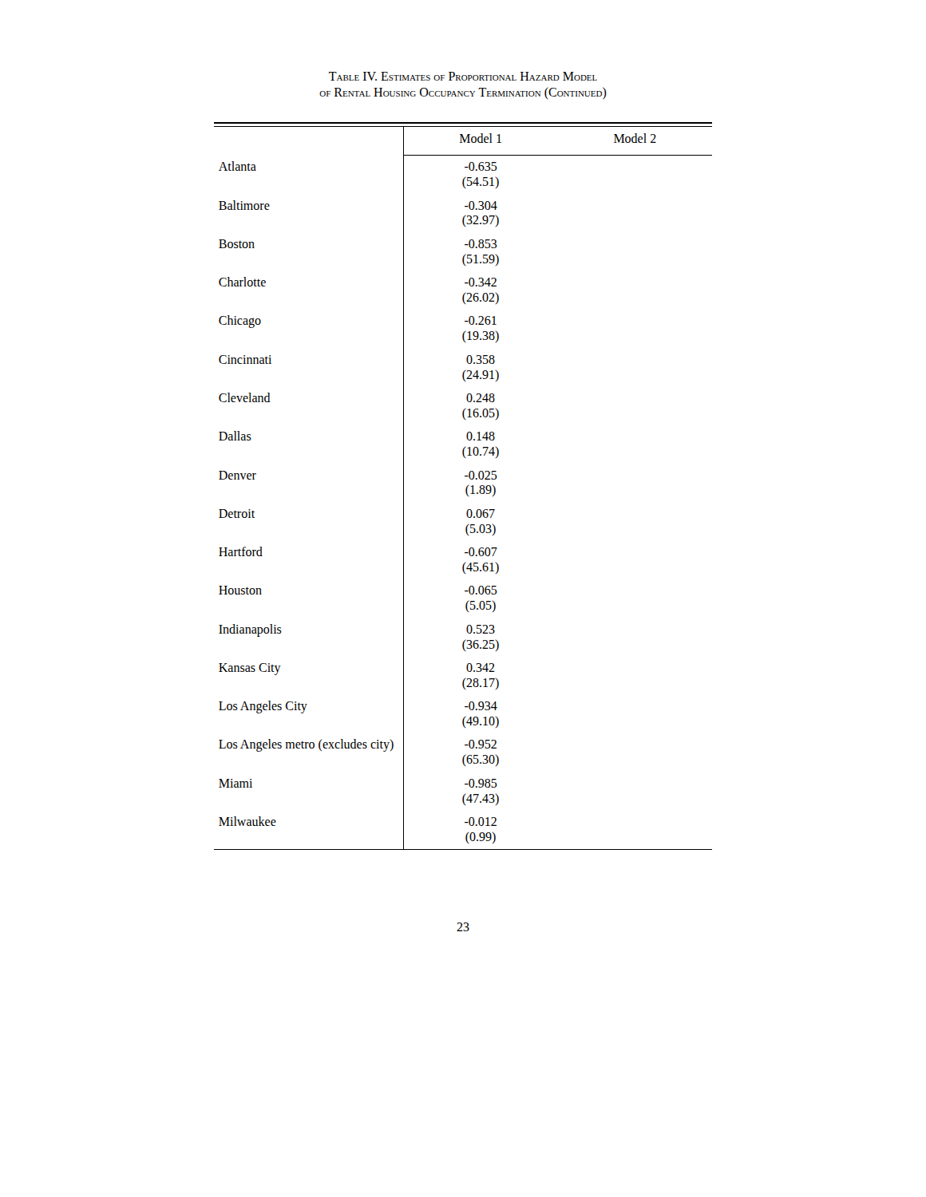Table IV. Estimates of Proportional Hazard Model of Rental Housing Occupancy Termination (Continued)
| | Model 1 | Model 2 |
| --- | --- | --- |
| Atlanta | -0.635 (54.51) | |
| Baltimore | -0.304 (32.97) | |
| Boston | -0.853 (51.59) | |
| Charlotte | -0.342 (26.02) | |
| Chicago | -0.261 (19.38) | |
| Cincinnati | 0.358 (24.91) | |
| Cleveland | 0.248 (16.05) | |
| Dallas | 0.148 (10.74) | |
| Denver | -0.025 (1.89) | |
| Detroit | 0.067 (5.03) | |
| Hartford | -0.607 (45.61) | |
| Houston | -0.065 (5.05) | |
| Indianapolis | 0.523 (36.25) | |
| Kansas City | 0.342 (28.17) | |
| Los Angeles City | -0.934 (49.10) | |
| Los Angeles metro (excludes city) | -0.952 (65.30) | |
| Miami | -0.985 (47.43) | |
| Milwaukee | -0.012 (0.99) | |
23